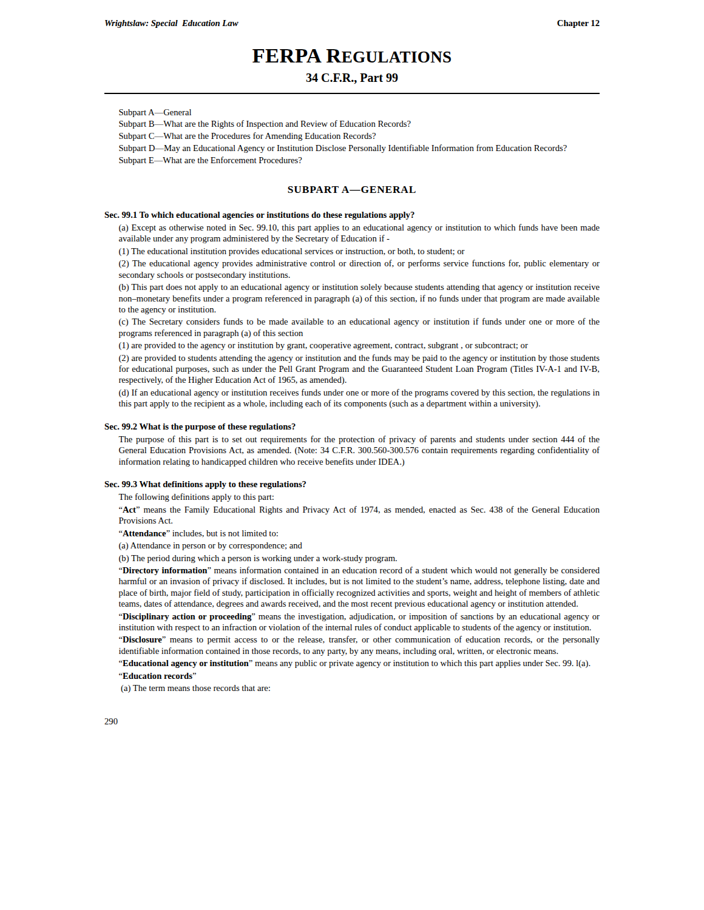Wrightslaw: Special Education Law Chapter 12
FERPA REGULATIONS
34 C.F.R., Part 99
Subpart A—General
Subpart B—What are the Rights of Inspection and Review of Education Records?
Subpart C—What are the Procedures for Amending Education Records?
Subpart D—May an Educational Agency or Institution Disclose Personally Identifiable Information from Education Records?
Subpart E—What are the Enforcement Procedures?
SUBPART A—GENERAL
Sec. 99.1 To which educational agencies or institutions do these regulations apply?
(a) Except as otherwise noted in Sec. 99.10, this part applies to an educational agency or institution to which funds have been made available under any program administered by the Secretary of Education if -
(1) The educational institution provides educational services or instruction, or both, to student; or
(2) The educational agency provides administrative control or direction of, or performs service functions for, public elementary or secondary schools or postsecondary institutions.
(b) This part does not apply to an educational agency or institution solely because students attending that agency or institution receive non–monetary benefits under a program referenced in paragraph (a) of this section, if no funds under that program are made available to the agency or institution.
(c) The Secretary considers funds to be made available to an educational agency or institution if funds under one or more of the programs referenced in paragraph (a) of this section
(1) are provided to the agency or institution by grant, cooperative agreement, contract, subgrant , or subcontract; or
(2) are provided to students attending the agency or institution and the funds may be paid to the agency or institution by those students for educational purposes, such as under the Pell Grant Program and the Guaranteed Student Loan Program (Titles IV-A-1 and IV-B, respectively, of the Higher Education Act of 1965, as amended).
(d) If an educational agency or institution receives funds under one or more of the programs covered by this section, the regulations in this part apply to the recipient as a whole, including each of its components (such as a department within a university).
Sec. 99.2 What is the purpose of these regulations?
The purpose of this part is to set out requirements for the protection of privacy of parents and students under section 444 of the General Education Provisions Act, as amended. (Note: 34 C.F.R. 300.560-300.576 contain requirements regarding confidentiality of information relating to handicapped children who receive benefits under IDEA.)
Sec. 99.3 What definitions apply to these regulations?
The following definitions apply to this part:
“Act” means the Family Educational Rights and Privacy Act of 1974, as mended, enacted as Sec. 438 of the General Education Provisions Act.
“Attendance” includes, but is not limited to:
(a) Attendance in person or by correspondence; and
(b) The period during which a person is working under a work-study program.
“Directory information” means information contained in an education record of a student which would not generally be considered harmful or an invasion of privacy if disclosed. It includes, but is not limited to the student’s name, address, telephone listing, date and place of birth, major field of study, participation in officially recognized activities and sports, weight and height of members of athletic teams, dates of attendance, degrees and awards received, and the most recent previous educational agency or institution attended.
“Disciplinary action or proceeding” means the investigation, adjudication, or imposition of sanctions by an educational agency or institution with respect to an infraction or violation of the internal rules of conduct applicable to students of the agency or institution.
“Disclosure” means to permit access to or the release, transfer, or other communication of education records, or the personally identifiable information contained in those records, to any party, by any means, including oral, written, or electronic means.
“Educational agency or institution” means any public or private agency or institution to which this part applies under Sec. 99. l(a).
“Education records”
(a) The term means those records that are:
290